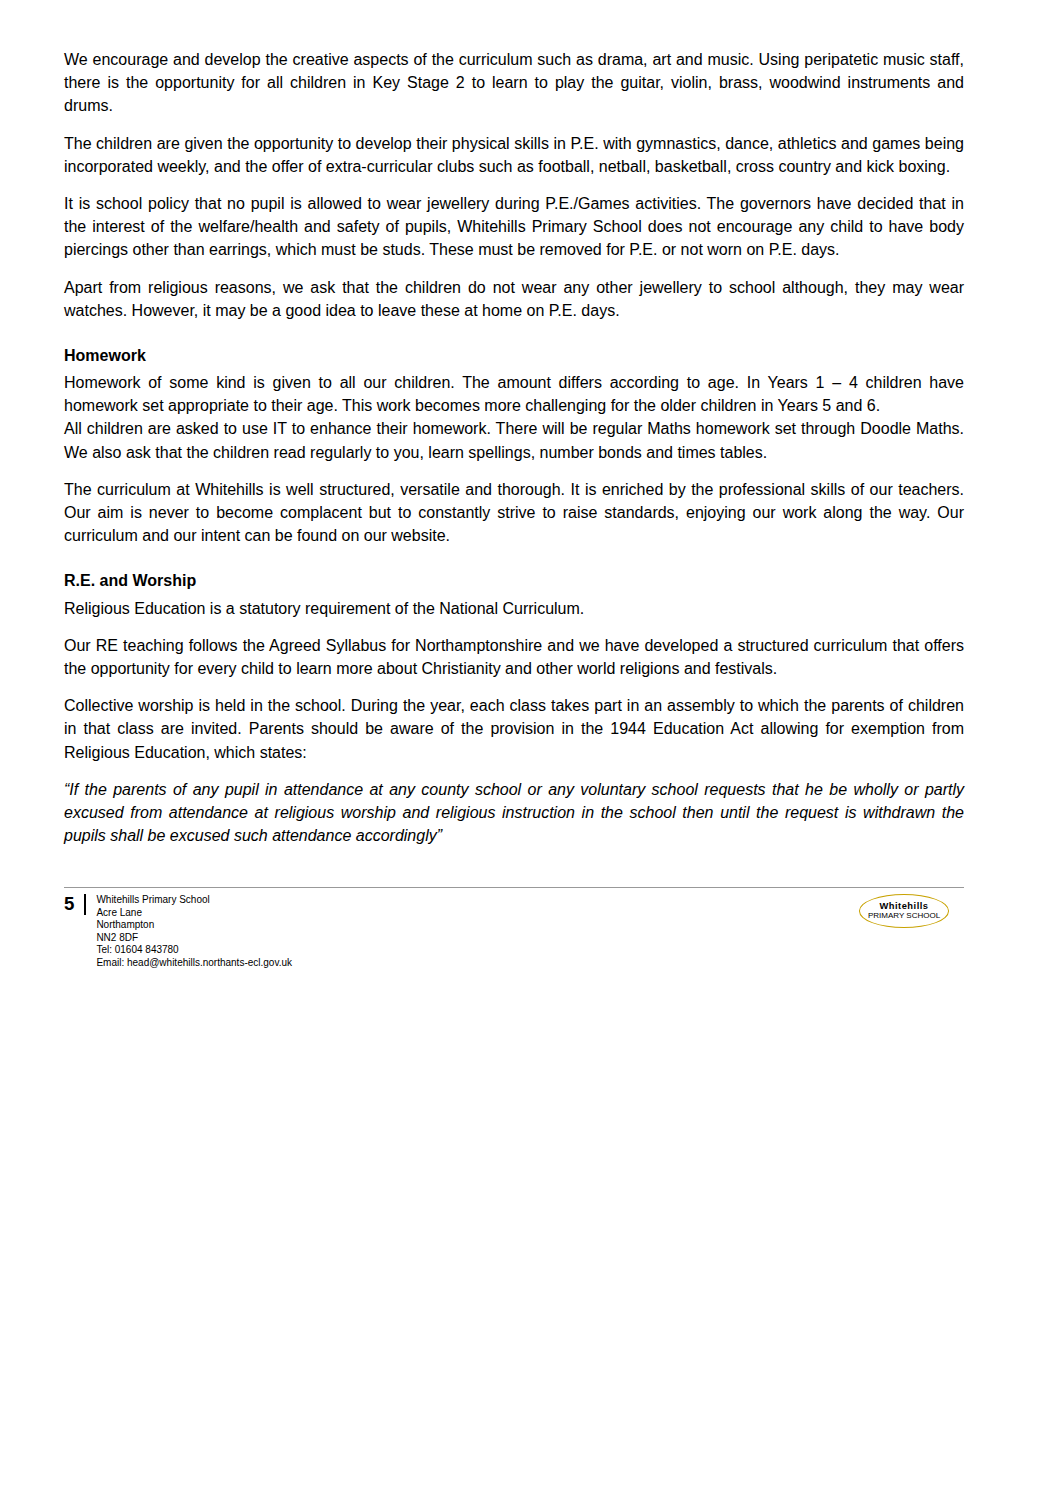We encourage and develop the creative aspects of the curriculum such as drama, art and music. Using peripatetic music staff, there is the opportunity for all children in Key Stage 2 to learn to play the guitar, violin, brass, woodwind instruments and drums.
The children are given the opportunity to develop their physical skills in P.E. with gymnastics, dance, athletics and games being incorporated weekly, and the offer of extra-curricular clubs such as football, netball, basketball, cross country and kick boxing.
It is school policy that no pupil is allowed to wear jewellery during P.E./Games activities. The governors have decided that in the interest of the welfare/health and safety of pupils, Whitehills Primary School does not encourage any child to have body piercings other than earrings, which must be studs. These must be removed for P.E. or not worn on P.E. days.
Apart from religious reasons, we ask that the children do not wear any other jewellery to school although, they may wear watches. However, it may be a good idea to leave these at home on P.E. days.
Homework
Homework of some kind is given to all our children. The amount differs according to age. In Years 1 – 4 children have homework set appropriate to their age. This work becomes more challenging for the older children in Years 5 and 6.
All children are asked to use IT to enhance their homework. There will be regular Maths homework set through Doodle Maths. We also ask that the children read regularly to you, learn spellings, number bonds and times tables.
The curriculum at Whitehills is well structured, versatile and thorough. It is enriched by the professional skills of our teachers. Our aim is never to become complacent but to constantly strive to raise standards, enjoying our work along the way. Our curriculum and our intent can be found on our website.
R.E. and Worship
Religious Education is a statutory requirement of the National Curriculum.
Our RE teaching follows the Agreed Syllabus for Northamptonshire and we have developed a structured curriculum that offers the opportunity for every child to learn more about Christianity and other world religions and festivals.
Collective worship is held in the school. During the year, each class takes part in an assembly to which the parents of children in that class are invited. Parents should be aware of the provision in the 1944 Education Act allowing for exemption from Religious Education, which states:
“If the parents of any pupil in attendance at any county school or any voluntary school requests that he be wholly or partly excused from attendance at religious worship and religious instruction in the school then until the request is withdrawn the pupils shall be excused such attendance accordingly”
5
Whitehills Primary School
Acre Lane
Northampton
NN2 8DF
Tel: 01604 843780
Email: head@whitehills.northants-ecl.gov.uk
Whitehills
PRIMARY SCHOOL